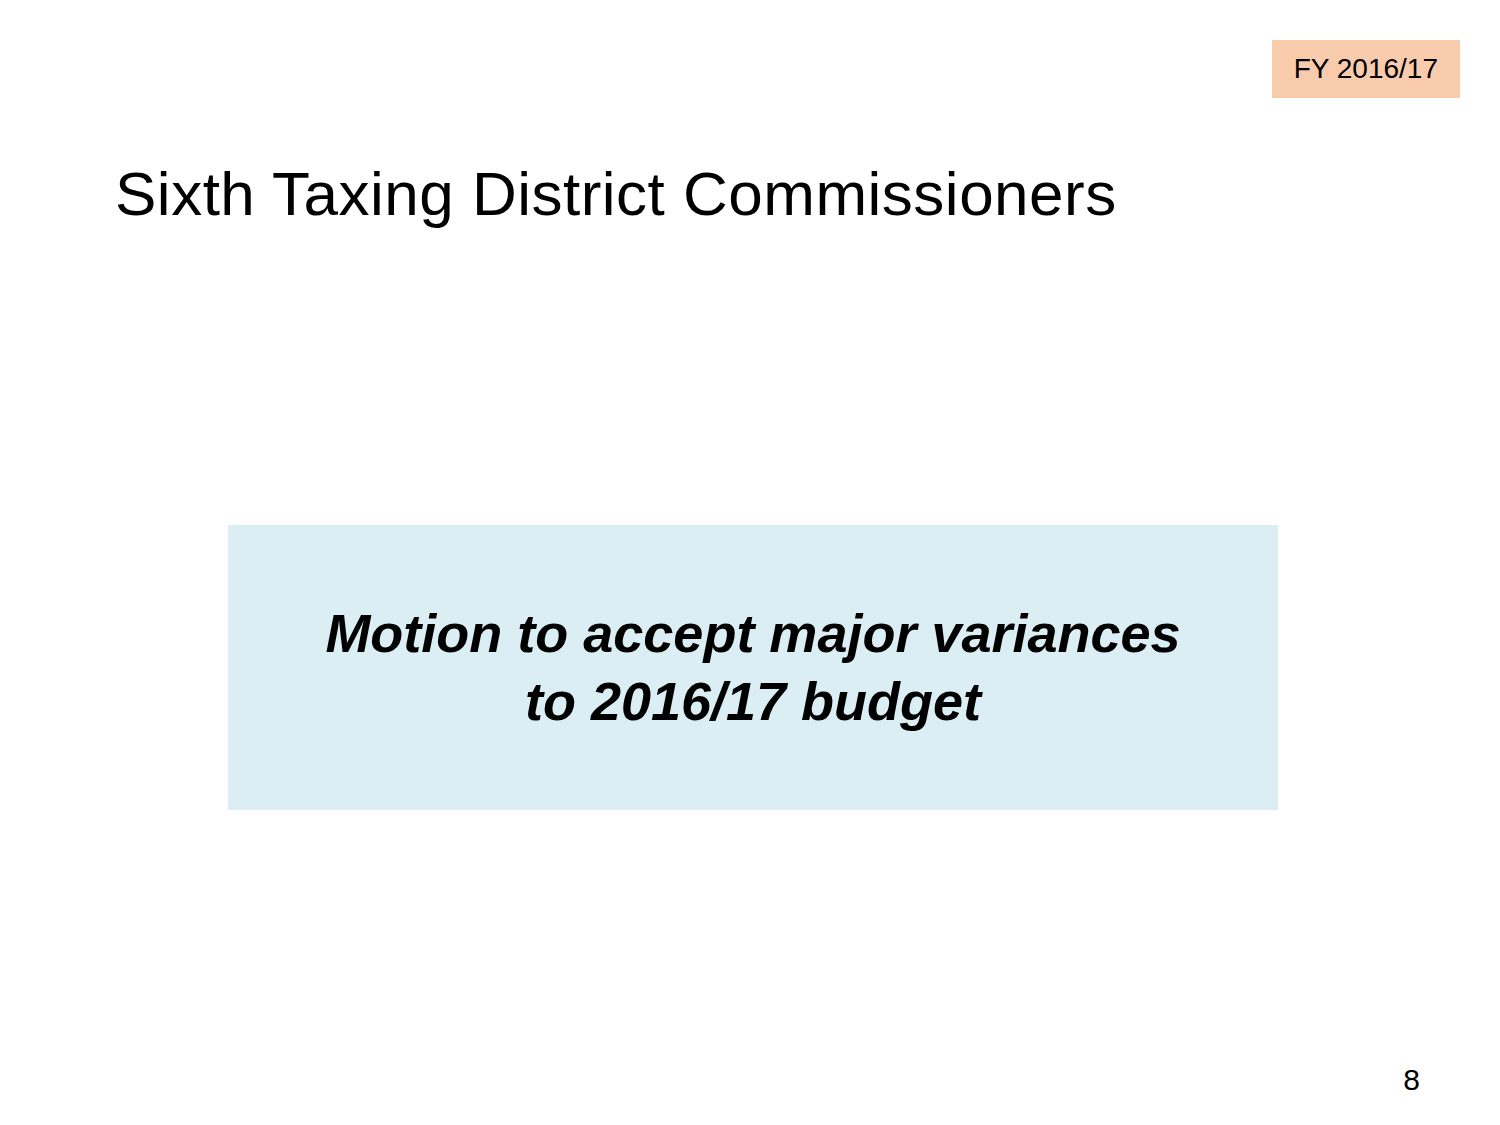FY 2016/17
Sixth Taxing District Commissioners
Motion to accept major variances
to 2016/17 budget
8